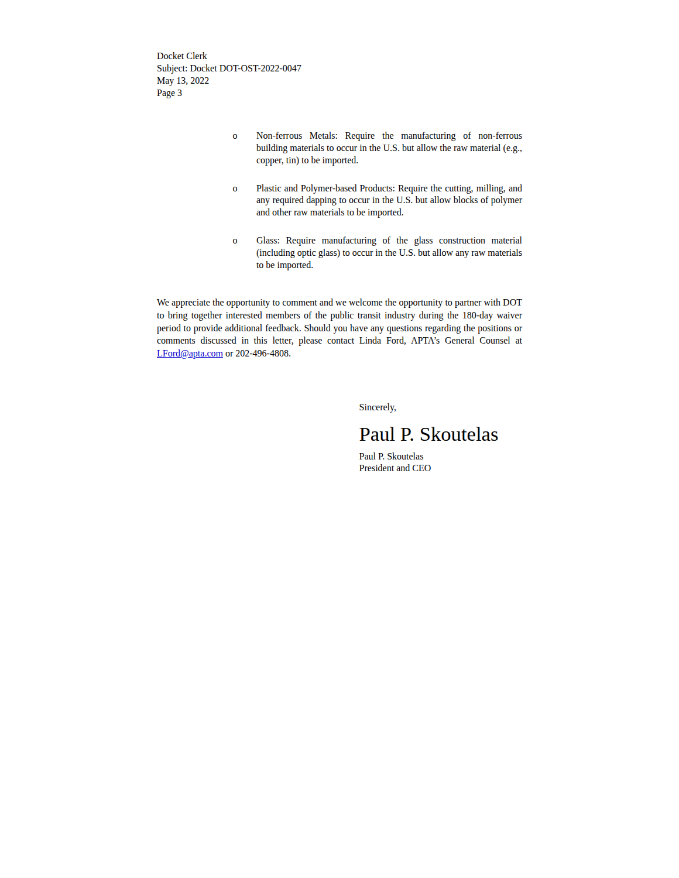Docket Clerk
Subject: Docket DOT-OST-2022-0047
May 13, 2022
Page 3
Non-ferrous Metals: Require the manufacturing of non-ferrous building materials to occur in the U.S. but allow the raw material (e.g., copper, tin) to be imported.
Plastic and Polymer-based Products: Require the cutting, milling, and any required dapping to occur in the U.S. but allow blocks of polymer and other raw materials to be imported.
Glass: Require manufacturing of the glass construction material (including optic glass) to occur in the U.S. but allow any raw materials to be imported.
We appreciate the opportunity to comment and we welcome the opportunity to partner with DOT to bring together interested members of the public transit industry during the 180-day waiver period to provide additional feedback. Should you have any questions regarding the positions or comments discussed in this letter, please contact Linda Ford, APTA’s General Counsel at LFord@apta.com or 202-496-4808.
Sincerely,
Paul P. Skoutelas
Paul P. Skoutelas
President and CEO